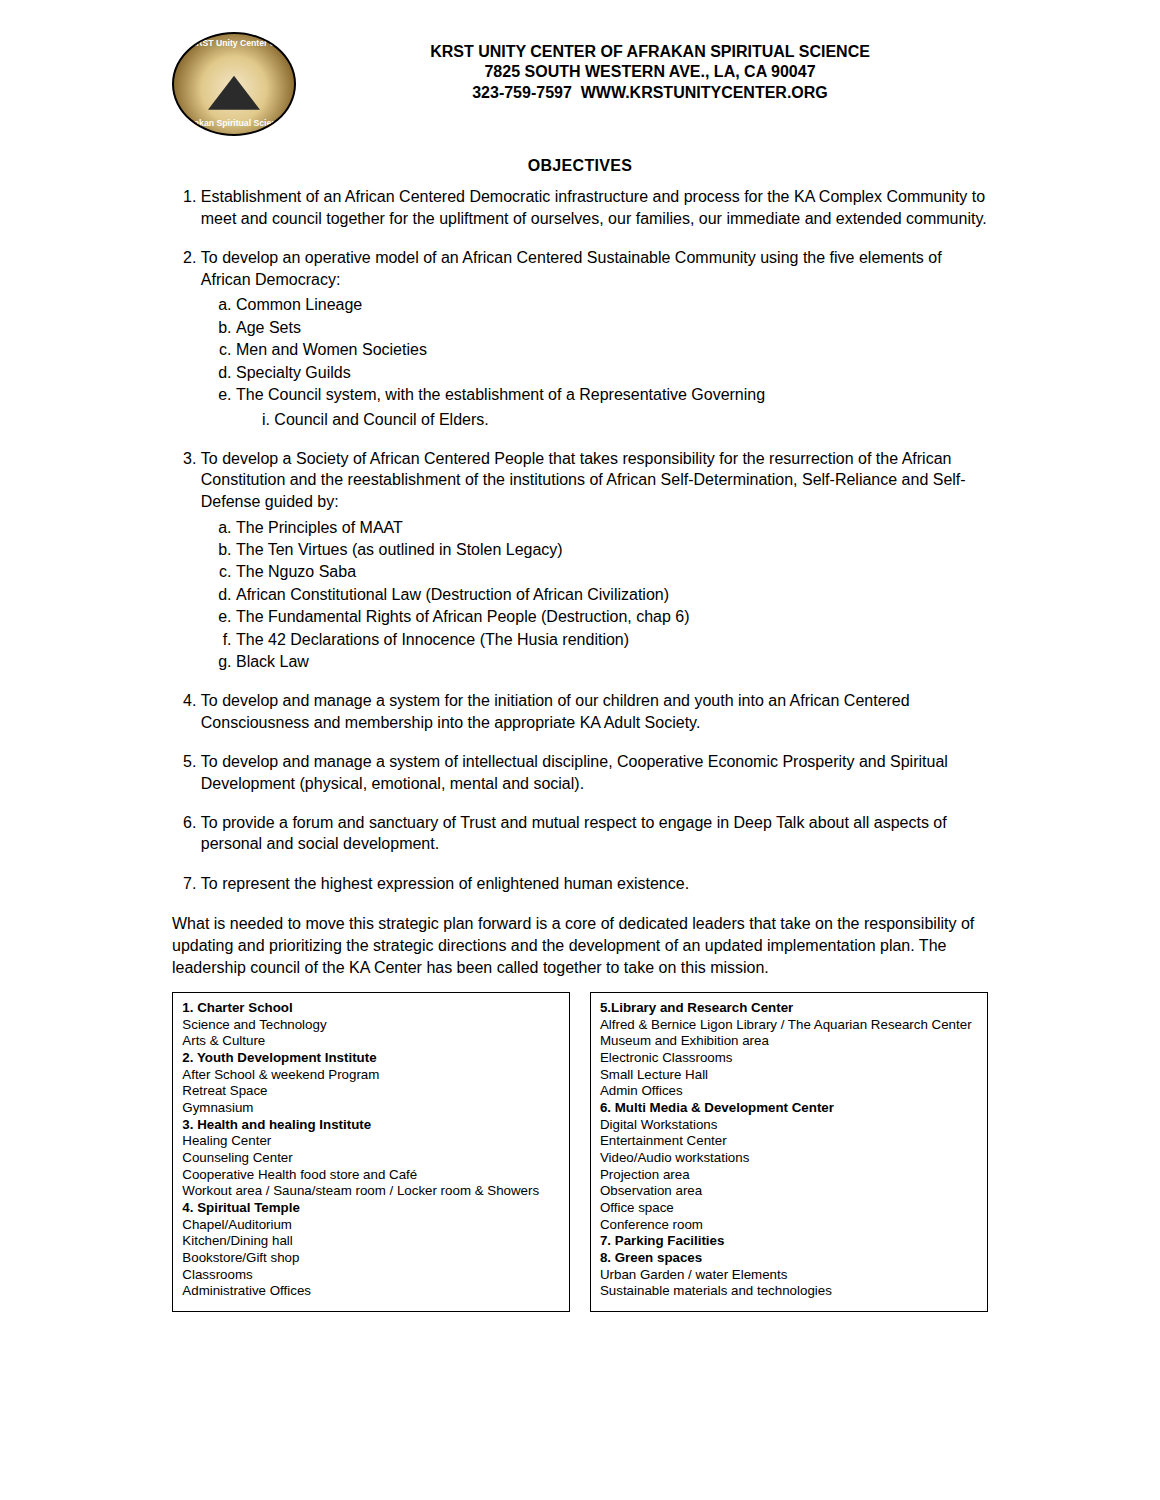KRST Unity Center of Afrakan Spiritual Science
KRST UNITY CENTER OF AFRAKAN SPIRITUAL SCIENCE
7825 SOUTH WESTERN AVE., LA, CA 90047
323-759-7597 WWW.KRSTUNITYCENTER.ORG
OBJECTIVES
Establishment of an African Centered Democratic infrastructure and process for the KA Complex Community to meet and council together for the upliftment of ourselves, our families, our immediate and extended community.
To develop an operative model of an African Centered Sustainable Community using the five elements of African Democracy:
Common Lineage
Age Sets
Men and Women Societies
Specialty Guilds
The Council system, with the establishment of a Representative Governing
Council and Council of Elders.
To develop a Society of African Centered People that takes responsibility for the resurrection of the African Constitution and the reestablishment of the institutions of African Self-Determination, Self-Reliance and Self-Defense guided by:
The Principles of MAAT
The Ten Virtues (as outlined in Stolen Legacy)
The Nguzo Saba
African Constitutional Law (Destruction of African Civilization)
The Fundamental Rights of African People (Destruction, chap 6)
The 42 Declarations of Innocence (The Husia rendition)
Black Law
To develop and manage a system for the initiation of our children and youth into an African Centered Consciousness and membership into the appropriate KA Adult Society.
To develop and manage a system of intellectual discipline, Cooperative Economic Prosperity and Spiritual Development (physical, emotional, mental and social).
To provide a forum and sanctuary of Trust and mutual respect to engage in Deep Talk about all aspects of personal and social development.
To represent the highest expression of enlightened human existence.
What is needed to move this strategic plan forward is a core of dedicated leaders that take on the responsibility of updating and prioritizing the strategic directions and the development of an updated implementation plan. The leadership council of the KA Center has been called together to take on this mission.
1. Charter School
Science and Technology
Arts & Culture
2. Youth Development Institute
After School & weekend Program
Retreat Space
Gymnasium
3. Health and healing Institute
Healing Center
Counseling Center
Cooperative Health food store and Café
Workout area / Sauna/steam room / Locker room & Showers
4. Spiritual Temple
Chapel/Auditorium
Kitchen/Dining hall
Bookstore/Gift shop
Classrooms
Administrative Offices
5.Library and Research Center
Alfred & Bernice Ligon Library / The Aquarian Research Center
Museum and Exhibition area
Electronic Classrooms
Small Lecture Hall
Admin Offices
6. Multi Media & Development Center
Digital Workstations
Entertainment Center
Video/Audio workstations
Projection area
Observation area
Office space
Conference room
7. Parking Facilities
8. Green spaces
Urban Garden / water Elements
Sustainable materials and technologies